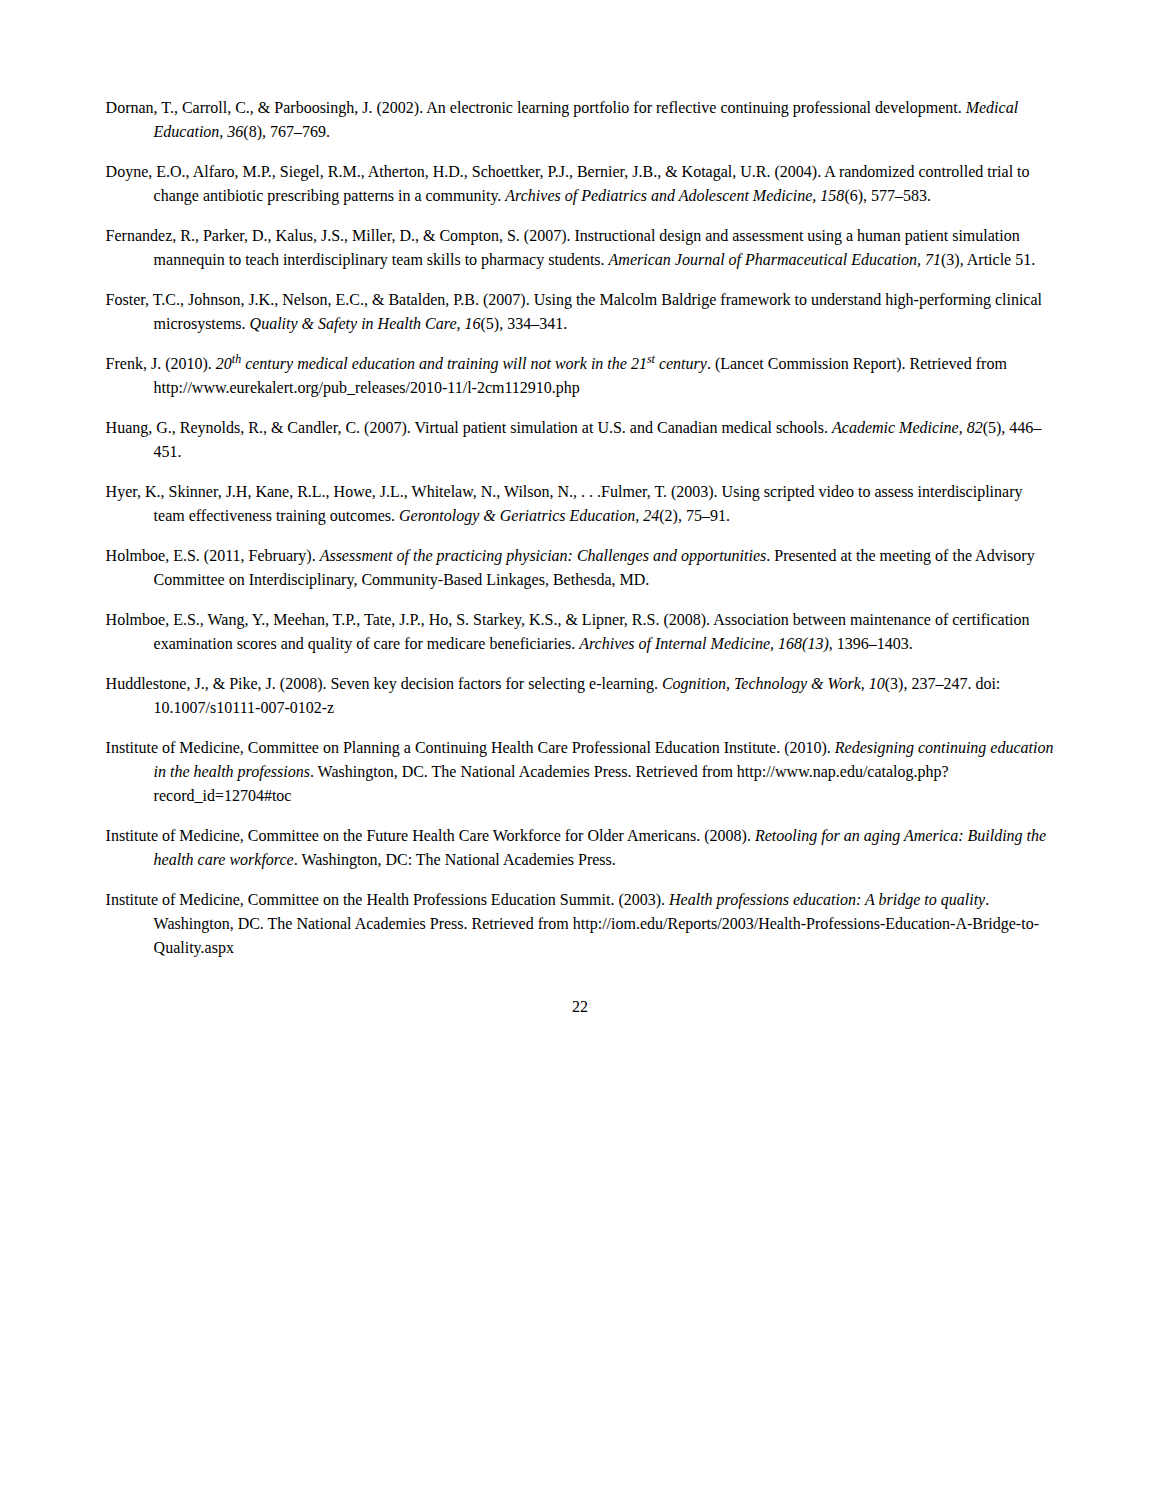Dornan, T., Carroll, C., & Parboosingh, J. (2002). An electronic learning portfolio for reflective continuing professional development. Medical Education, 36(8), 767–769.
Doyne, E.O., Alfaro, M.P., Siegel, R.M., Atherton, H.D., Schoettker, P.J., Bernier, J.B., & Kotagal, U.R. (2004). A randomized controlled trial to change antibiotic prescribing patterns in a community. Archives of Pediatrics and Adolescent Medicine, 158(6), 577–583.
Fernandez, R., Parker, D., Kalus, J.S., Miller, D., & Compton, S. (2007). Instructional design and assessment using a human patient simulation mannequin to teach interdisciplinary team skills to pharmacy students. American Journal of Pharmaceutical Education, 71(3), Article 51.
Foster, T.C., Johnson, J.K., Nelson, E.C., & Batalden, P.B. (2007). Using the Malcolm Baldrige framework to understand high-performing clinical microsystems. Quality & Safety in Health Care, 16(5), 334–341.
Frenk, J. (2010). 20th century medical education and training will not work in the 21st century. (Lancet Commission Report). Retrieved from http://www.eurekalert.org/pub_releases/2010-11/l-2cm112910.php
Huang, G., Reynolds, R., & Candler, C. (2007). Virtual patient simulation at U.S. and Canadian medical schools. Academic Medicine, 82(5), 446–451.
Hyer, K., Skinner, J.H, Kane, R.L., Howe, J.L., Whitelaw, N., Wilson, N., . . .Fulmer, T. (2003). Using scripted video to assess interdisciplinary team effectiveness training outcomes. Gerontology & Geriatrics Education, 24(2), 75–91.
Holmboe, E.S. (2011, February). Assessment of the practicing physician: Challenges and opportunities. Presented at the meeting of the Advisory Committee on Interdisciplinary, Community-Based Linkages, Bethesda, MD.
Holmboe, E.S., Wang, Y., Meehan, T.P., Tate, J.P., Ho, S. Starkey, K.S., & Lipner, R.S. (2008). Association between maintenance of certification examination scores and quality of care for medicare beneficiaries. Archives of Internal Medicine, 168(13), 1396–1403.
Huddlestone, J., & Pike, J. (2008). Seven key decision factors for selecting e-learning. Cognition, Technology & Work, 10(3), 237–247. doi: 10.1007/s10111-007-0102-z
Institute of Medicine, Committee on Planning a Continuing Health Care Professional Education Institute. (2010). Redesigning continuing education in the health professions. Washington, DC. The National Academies Press. Retrieved from http://www.nap.edu/catalog.php?record_id=12704#toc
Institute of Medicine, Committee on the Future Health Care Workforce for Older Americans. (2008). Retooling for an aging America: Building the health care workforce. Washington, DC: The National Academies Press.
Institute of Medicine, Committee on the Health Professions Education Summit. (2003). Health professions education: A bridge to quality. Washington, DC. The National Academies Press. Retrieved from http://iom.edu/Reports/2003/Health-Professions-Education-A-Bridge-to-Quality.aspx
22